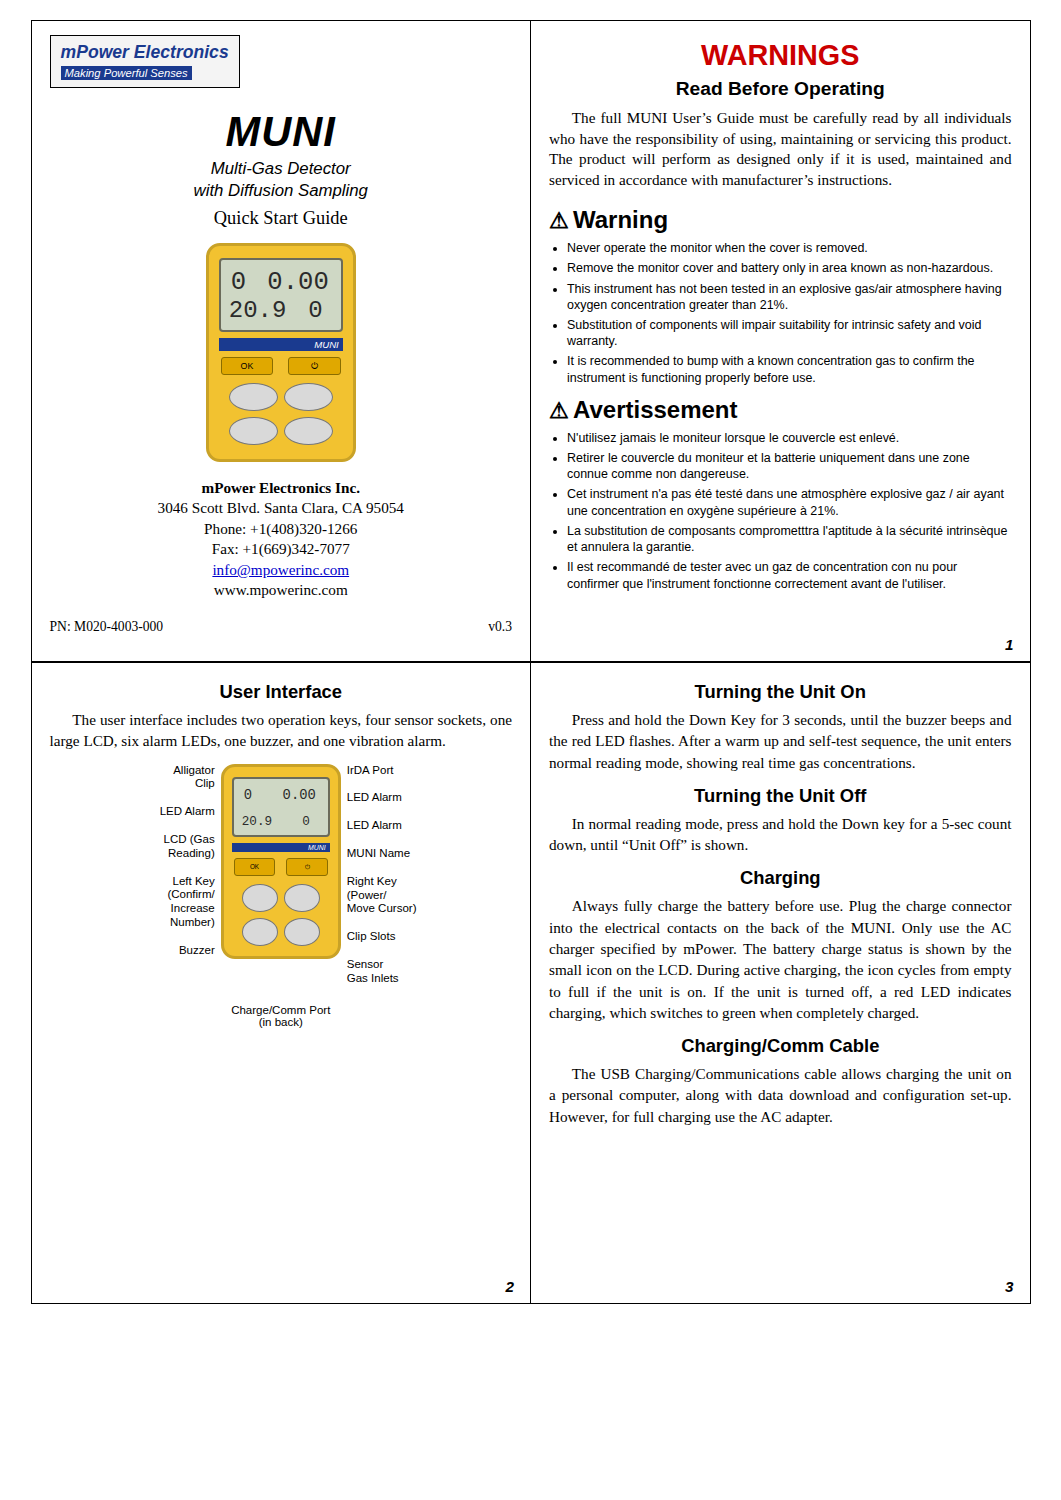mPower Electronics
Making Powerful Senses
MUNI
Multi-Gas Detector
with Diffusion Sampling
Quick Start Guide
0 0.00 20.9 0
MUNI
OK
⏻
mPower Electronics Inc.
3046 Scott Blvd. Santa Clara, CA 95054
Phone: +1(408)320-1266
Fax: +1(669)342-7077
info@mpowerinc.com
www.mpowerinc.com
PN: M020-4003-000 v0.3
WARNINGS
Read Before Operating
The full MUNI User’s Guide must be carefully read by all individuals who have the responsibility of using, maintaining or servicing this product. The product will perform as designed only if it is used, maintained and serviced in accordance with manufacturer’s instructions.
⚠Warning
Never operate the monitor when the cover is removed.
Remove the monitor cover and battery only in area known as non-hazardous.
This instrument has not been tested in an explosive gas/air atmosphere having oxygen concentration greater than 21%.
Substitution of components will impair suitability for intrinsic safety and void warranty.
It is recommended to bump with a known concentration gas to confirm the instrument is functioning properly before use.
⚠Avertissement
N'utilisez jamais le moniteur lorsque le couvercle est enlevé.
Retirer le couvercle du moniteur et la batterie uniquement dans une zone connue comme non dangereuse.
Cet instrument n'a pas été testé dans une atmosphère explosive gaz / air ayant une concentration en oxygène supérieure à 21%.
La substitution de composants comprometttra l'aptitude à la sécurité intrinsèque et annulera la garantie.
Il est recommandé de tester avec un gaz de concentration con nu pour confirmer que l'instrument fonctionne correctement avant de l'utiliser.
1
User Interface
The user interface includes two operation keys, four sensor sockets, one large LCD, six alarm LEDs, one buzzer, and one vibration alarm.
Alligator
Clip
LED Alarm
LCD (Gas
Reading)
Left Key
(Confirm/
Increase
Number)
Buzzer
0 0.00 20.9 0
MUNI
OK
⏻
IrDA Port
LED Alarm
LED Alarm
MUNI Name
Right Key
(Power/
Move Cursor)
Clip Slots
Sensor
Gas Inlets
Charge/Comm Port
(in back)
2
Turning the Unit On
Press and hold the Down Key for 3 seconds, until the buzzer beeps and the red LED flashes. After a warm up and self-test sequence, the unit enters normal reading mode, showing real time gas concentrations.
Turning the Unit Off
In normal reading mode, press and hold the Down key for a 5-sec count down, until “Unit Off” is shown.
Charging
Always fully charge the battery before use. Plug the charge connector into the electrical contacts on the back of the MUNI. Only use the AC charger specified by mPower. The battery charge status is shown by the small icon on the LCD. During active charging, the icon cycles from empty to full if the unit is on. If the unit is turned off, a red LED indicates charging, which switches to green when completely charged.
Charging/Comm Cable
The USB Charging/Communications cable allows charging the unit on a personal computer, along with data download and configuration set-up. However, for full charging use the AC adapter.
3